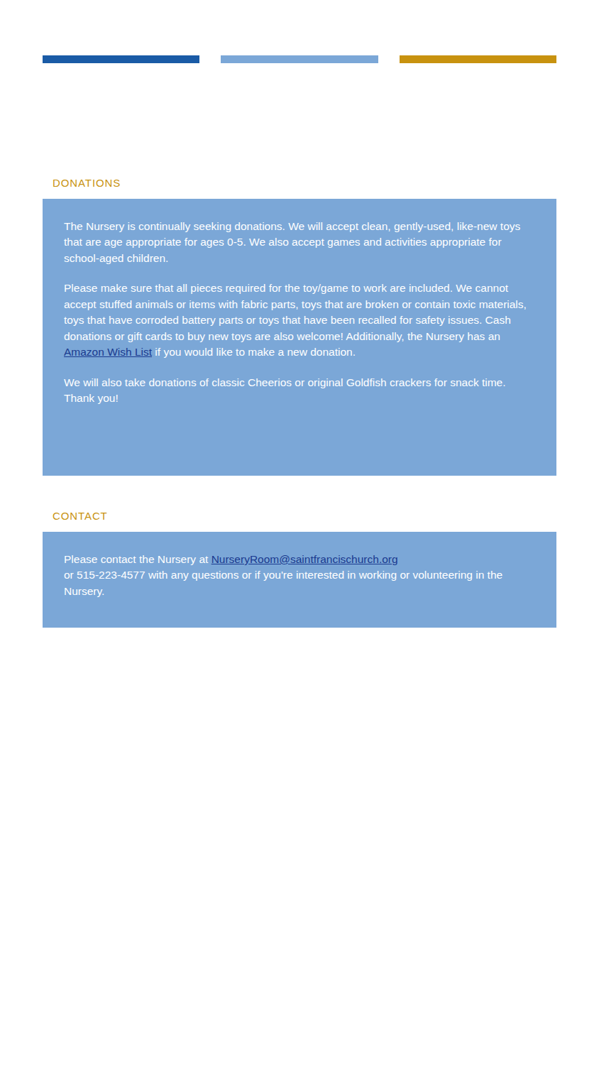Donations
The Nursery is continually seeking donations. We will accept clean, gently-used, like-new toys that are age appropriate for ages 0-5. We also accept games and activities appropriate for school-aged children.
Please make sure that all pieces required for the toy/game to work are included. We cannot accept stuffed animals or items with fabric parts, toys that are broken or contain toxic materials, toys that have corroded battery parts or toys that have been recalled for safety issues. Cash donations or gift cards to buy new toys are also welcome! Additionally, the Nursery has an Amazon Wish List if you would like to make a new donation.
We will also take donations of classic Cheerios or original Goldfish crackers for snack time. Thank you!
Contact
Please contact the Nursery at NurseryRoom@saintfrancischurch.org
or 515-223-4577 with any questions or if you're interested in working or volunteering in the Nursery.